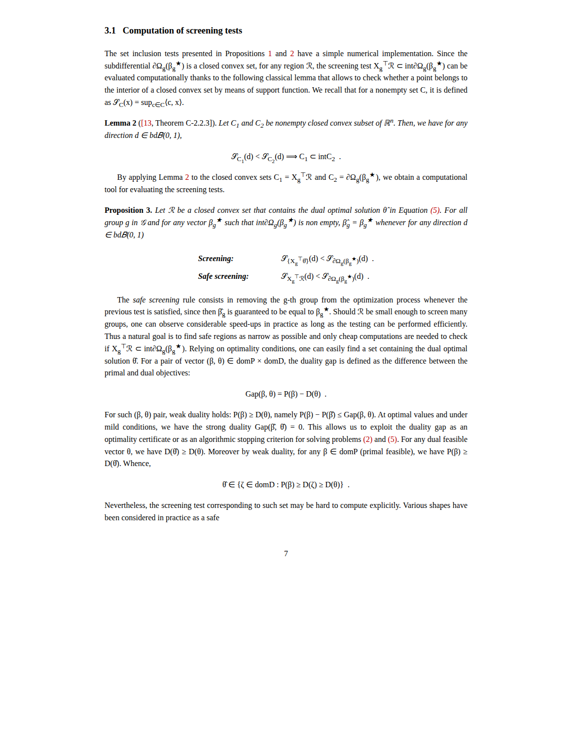3.1 Computation of screening tests
The set inclusion tests presented in Propositions 1 and 2 have a simple numerical implementation. Since the subdifferential ∂Ωg(βg★) is a closed convex set, for any region ℛ, the screening test Xg⊤ℛ ⊂ int∂Ωg(βg★) can be evaluated computationally thanks to the following classical lemma that allows to check whether a point belongs to the interior of a closed convex set by means of support function. We recall that for a nonempty set C, it is defined as 𝒮C(x) = supc∈C⟨c, x⟩.
Lemma 2 ([13, Theorem C-2.2.3]). Let C1 and C2 be nonempty closed convex subset of ℝn. Then, we have for any direction d ∈ bd𝐵(0, 1),
𝒮C1(d) < 𝒮C2(d) ⟹ C1 ⊂ intC2 .
By applying Lemma 2 to the closed convex sets C1 = Xg⊤ℛ and C2 = ∂Ωg(βg★), we obtain a computational tool for evaluating the screening tests.
Proposition 3. Let ℛ be a closed convex set that contains the dual optimal solution θ̂ in Equation (5). For all group g in 𝒢 and for any vector βg★ such that int∂Ωg(βg★) is non empty, β̂g = βg★ whenever for any direction d ∈ bd𝐵(0, 1)
| Screening: | 𝒮 {X g ⊤ θ̂} (d) < 𝒮 ∂Ω g (β g ★ ) (d) . |
| Safe screening: | 𝒮 X g ⊤ ℛ (d) < 𝒮 ∂Ω g (β g ★ ) (d) . |
The safe screening rule consists in removing the g-th group from the optimization process whenever the previous test is satisfied, since then β̂g is guaranteed to be equal to βg★. Should ℛ be small enough to screen many groups, one can observe considerable speed-ups in practice as long as the testing can be performed efficiently. Thus a natural goal is to find safe regions as narrow as possible and only cheap computations are needed to check if Xg⊤ℛ ⊂ int∂Ωg(βg★). Relying on optimality conditions, one can easily find a set containing the dual optimal solution θ̂. For a pair of vector (β, θ) ∈ domP × domD, the duality gap is defined as the difference between the primal and dual objectives:
Gap(β, θ) = P(β) − D(θ) .
For such (β, θ) pair, weak duality holds: P(β) ≥ D(θ), namely P(β) − P(β̂) ≤ Gap(β, θ). At optimal values and under mild conditions, we have the strong duality Gap(β̂, θ̂) = 0. This allows us to exploit the duality gap as an optimality certificate or as an algorithmic stopping criterion for solving problems (2) and (5). For any dual feasible vector θ, we have D(θ̂) ≥ D(θ). Moreover by weak duality, for any β ∈ domP (primal feasible), we have P(β) ≥ D(θ̂). Whence,
θ̂ ∈ {ζ ∈ domD : P(β) ≥ D(ζ) ≥ D(θ)} .
Nevertheless, the screening test corresponding to such set may be hard to compute explicitly. Various shapes have been considered in practice as a safe
7